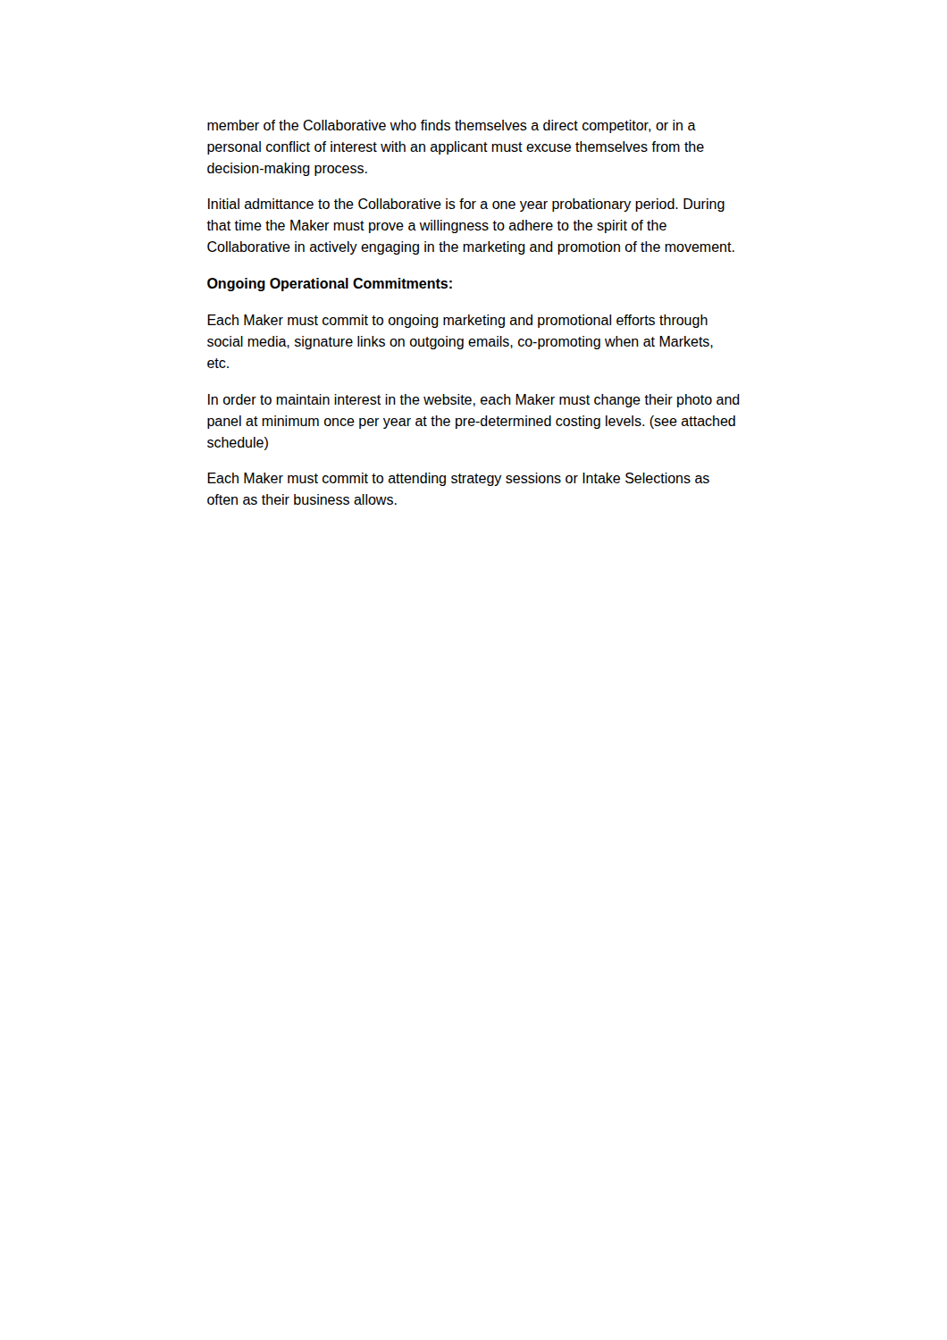member of the Collaborative who finds themselves a direct competitor, or in a personal conflict of interest with an applicant must excuse themselves from the decision-making process.
Initial admittance to the Collaborative is for a one year probationary period. During that time the Maker must prove a willingness to adhere to the spirit of the Collaborative in actively engaging in the marketing and promotion of the movement.
Ongoing Operational Commitments:
Each Maker must commit to ongoing marketing and promotional efforts through social media, signature links on outgoing emails, co-promoting when at Markets, etc.
In order to maintain interest in the website, each Maker must change their photo and panel at minimum once per year at the pre-determined costing levels. (see attached schedule)
Each Maker must commit to attending strategy sessions or Intake Selections as often as their business allows.